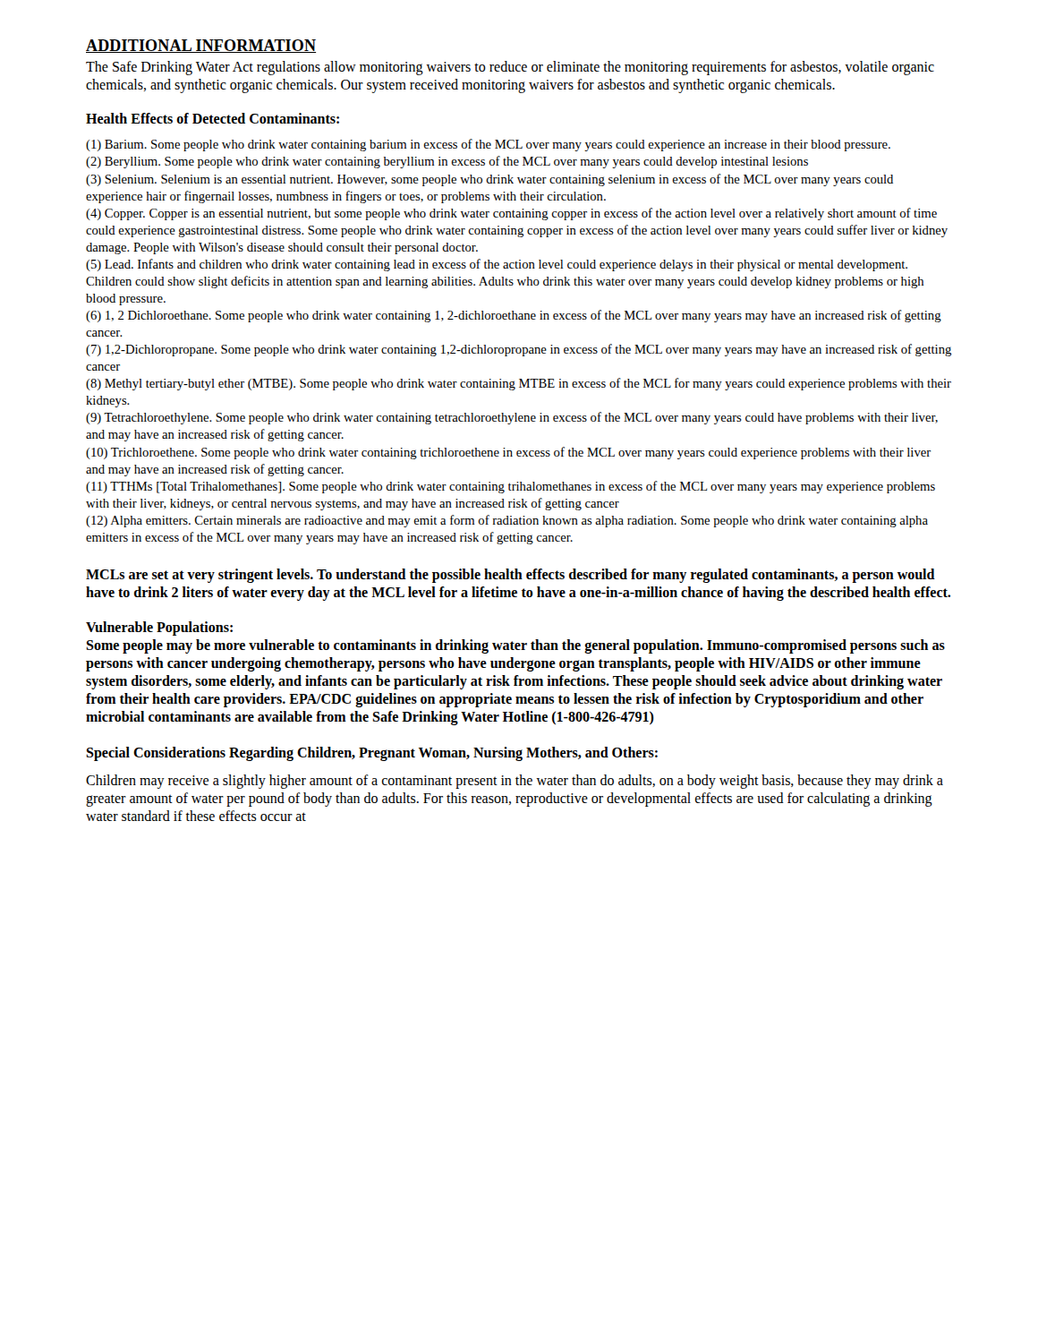ADDITIONAL INFORMATION
The Safe Drinking Water Act regulations allow monitoring waivers to reduce or eliminate the monitoring requirements for asbestos, volatile organic chemicals, and synthetic organic chemicals. Our system received monitoring waivers for asbestos and synthetic organic chemicals.
Health Effects of Detected Contaminants:
(1) Barium. Some people who drink water containing barium in excess of the MCL over many years could experience an increase in their blood pressure.
(2) Beryllium. Some people who drink water containing beryllium in excess of the MCL over many years could develop intestinal lesions
(3) Selenium. Selenium is an essential nutrient. However, some people who drink water containing selenium in excess of the MCL over many years could experience hair or fingernail losses, numbness in fingers or toes, or problems with their circulation.
(4) Copper. Copper is an essential nutrient, but some people who drink water containing copper in excess of the action level over a relatively short amount of time could experience gastrointestinal distress. Some people who drink water containing copper in excess of the action level over many years could suffer liver or kidney damage. People with Wilson's disease should consult their personal doctor.
(5) Lead. Infants and children who drink water containing lead in excess of the action level could experience delays in their physical or mental development. Children could show slight deficits in attention span and learning abilities. Adults who drink this water over many years could develop kidney problems or high blood pressure.
(6) 1, 2 Dichloroethane. Some people who drink water containing 1, 2-dichloroethane in excess of the MCL over many years may have an increased risk of getting cancer.
(7) 1,2-Dichloropropane. Some people who drink water containing 1,2-dichloropropane in excess of the MCL over many years may have an increased risk of getting cancer
(8) Methyl tertiary-butyl ether (MTBE). Some people who drink water containing MTBE in excess of the MCL for many years could experience problems with their kidneys.
(9) Tetrachloroethylene. Some people who drink water containing tetrachloroethylene in excess of the MCL over many years could have problems with their liver, and may have an increased risk of getting cancer.
(10) Trichloroethene. Some people who drink water containing trichloroethene in excess of the MCL over many years could experience problems with their liver and may have an increased risk of getting cancer.
(11) TTHMs [Total Trihalomethanes]. Some people who drink water containing trihalomethanes in excess of the MCL over many years may experience problems with their liver, kidneys, or central nervous systems, and may have an increased risk of getting cancer
(12) Alpha emitters. Certain minerals are radioactive and may emit a form of radiation known as alpha radiation. Some people who drink water containing alpha emitters in excess of the MCL over many years may have an increased risk of getting cancer.
MCLs are set at very stringent levels. To understand the possible health effects described for many regulated contaminants, a person would have to drink 2 liters of water every day at the MCL level for a lifetime to have a one-in-a-million chance of having the described health effect.
Vulnerable Populations:
Some people may be more vulnerable to contaminants in drinking water than the general population. Immuno-compromised persons such as persons with cancer undergoing chemotherapy, persons who have undergone organ transplants, people with HIV/AIDS or other immune system disorders, some elderly, and infants can be particularly at risk from infections. These people should seek advice about drinking water from their health care providers. EPA/CDC guidelines on appropriate means to lessen the risk of infection by Cryptosporidium and other microbial contaminants are available from the Safe Drinking Water Hotline (1-800-426-4791)
Special Considerations Regarding Children, Pregnant Woman, Nursing Mothers, and Others:
Children may receive a slightly higher amount of a contaminant present in the water than do adults, on a body weight basis, because they may drink a greater amount of water per pound of body than do adults. For this reason, reproductive or developmental effects are used for calculating a drinking water standard if these effects occur at